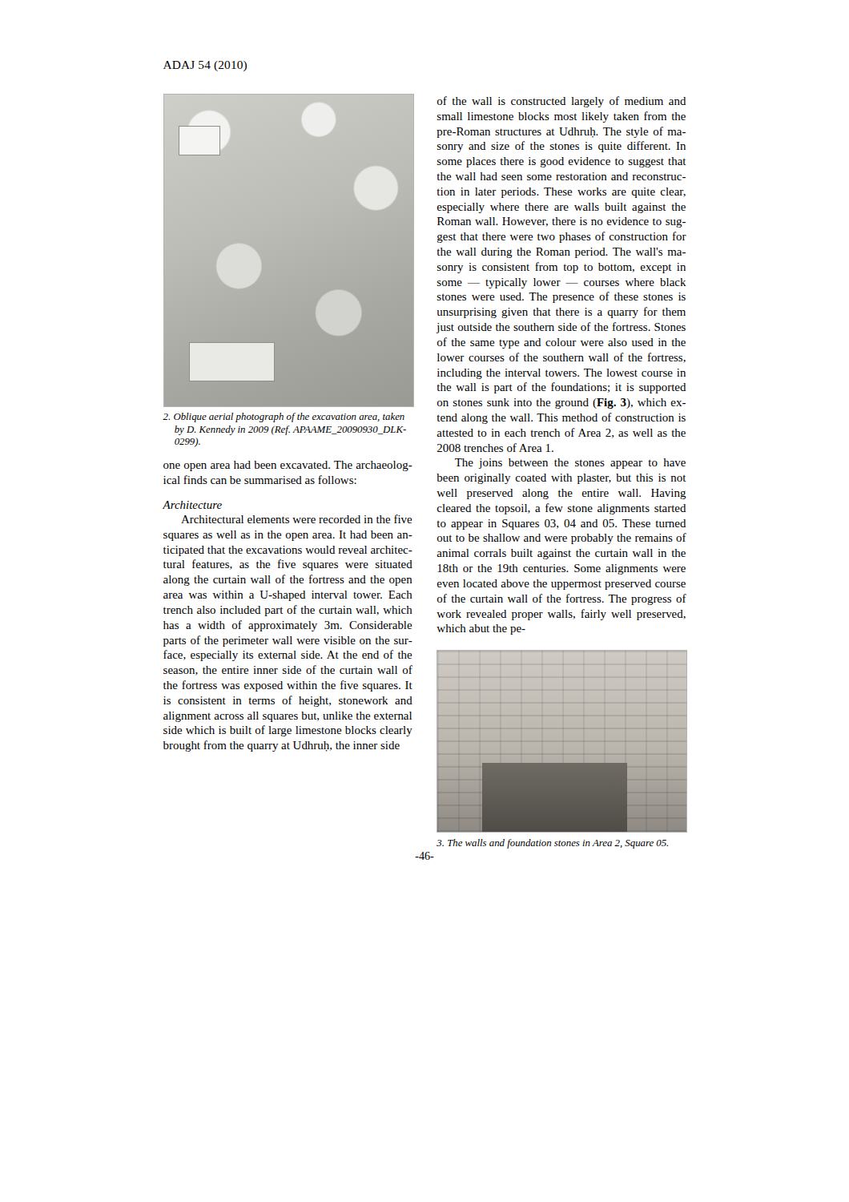ADAJ 54 (2010)
2. Oblique aerial photograph of the excavation area, taken by D. Kennedy in 2009 (Ref. APAAME_20090930_DLK-0299).
one open area had been excavated. The archaeological finds can be summarised as follows:
Architecture
Architectural elements were recorded in the five squares as well as in the open area. It had been anticipated that the excavations would reveal architectural features, as the five squares were situated along the curtain wall of the fortress and the open area was within a U-shaped interval tower. Each trench also included part of the curtain wall, which has a width of approximately 3m. Considerable parts of the perimeter wall were visible on the surface, especially its external side. At the end of the season, the entire inner side of the curtain wall of the fortress was exposed within the five squares. It is consistent in terms of height, stonework and alignment across all squares but, unlike the external side which is built of large limestone blocks clearly brought from the quarry at Udhruḥ, the inner side
of the wall is constructed largely of medium and small limestone blocks most likely taken from the pre-Roman structures at Udhruḥ. The style of masonry and size of the stones is quite different. In some places there is good evidence to suggest that the wall had seen some restoration and reconstruction in later periods. These works are quite clear, especially where there are walls built against the Roman wall. However, there is no evidence to suggest that there were two phases of construction for the wall during the Roman period. The wall's masonry is consistent from top to bottom, except in some — typically lower — courses where black stones were used. The presence of these stones is unsurprising given that there is a quarry for them just outside the southern side of the fortress. Stones of the same type and colour were also used in the lower courses of the southern wall of the fortress, including the interval towers. The lowest course in the wall is part of the foundations; it is supported on stones sunk into the ground (Fig. 3), which extend along the wall. This method of construction is attested to in each trench of Area 2, as well as the 2008 trenches of Area 1.
The joins between the stones appear to have been originally coated with plaster, but this is not well preserved along the entire wall. Having cleared the topsoil, a few stone alignments started to appear in Squares 03, 04 and 05. These turned out to be shallow and were probably the remains of animal corrals built against the curtain wall in the 18th or the 19th centuries. Some alignments were even located above the uppermost preserved course of the curtain wall of the fortress. The progress of work revealed proper walls, fairly well preserved, which abut the pe-
3. The walls and foundation stones in Area 2, Square 05.
-46-